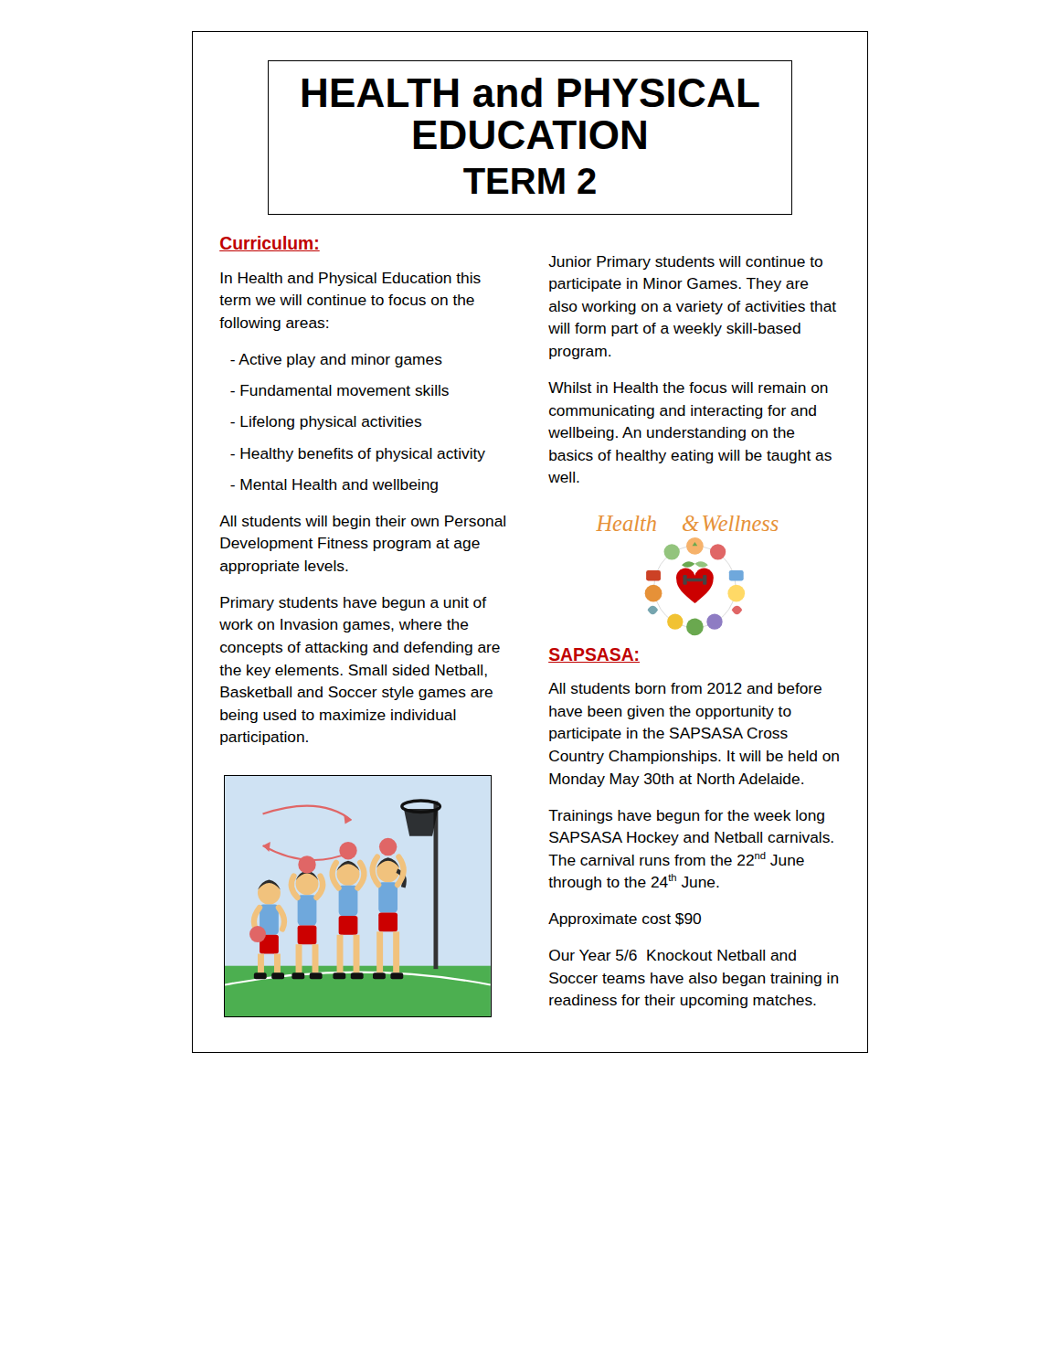HEALTH and PHYSICAL EDUCATION
TERM 2
Curriculum:
In Health and Physical Education this term we will continue to focus on the following areas:
- Active play and minor games
- Fundamental movement skills
- Lifelong physical activities
- Healthy benefits of physical activity
- Mental Health and wellbeing
All students will begin their own Personal Development Fitness program at age appropriate levels.
Primary students have begun a unit of work on Invasion games, where the concepts of attacking and defending are the key elements. Small sided Netball, Basketball and Soccer style games are being used to maximize individual participation.
Junior Primary students will continue to participate in Minor Games. They are also working on a variety of activities that will form part of a weekly skill-based program.
Whilst in Health the focus will remain on communicating and interacting for and wellbeing. An understanding on the basics of healthy eating will be taught as well.
Health & Wellness
SAPSASA:
All students born from 2012 and before have been given the opportunity to participate in the SAPSASA Cross Country Championships. It will be held on Monday May 30th at North Adelaide.
Trainings have begun for the week long SAPSASA Hockey and Netball carnivals. The carnival runs from the 22nd June through to the 24th June.
Approximate cost $90
Our Year 5/6 Knockout Netball and Soccer teams have also began training in readiness for their upcoming matches.